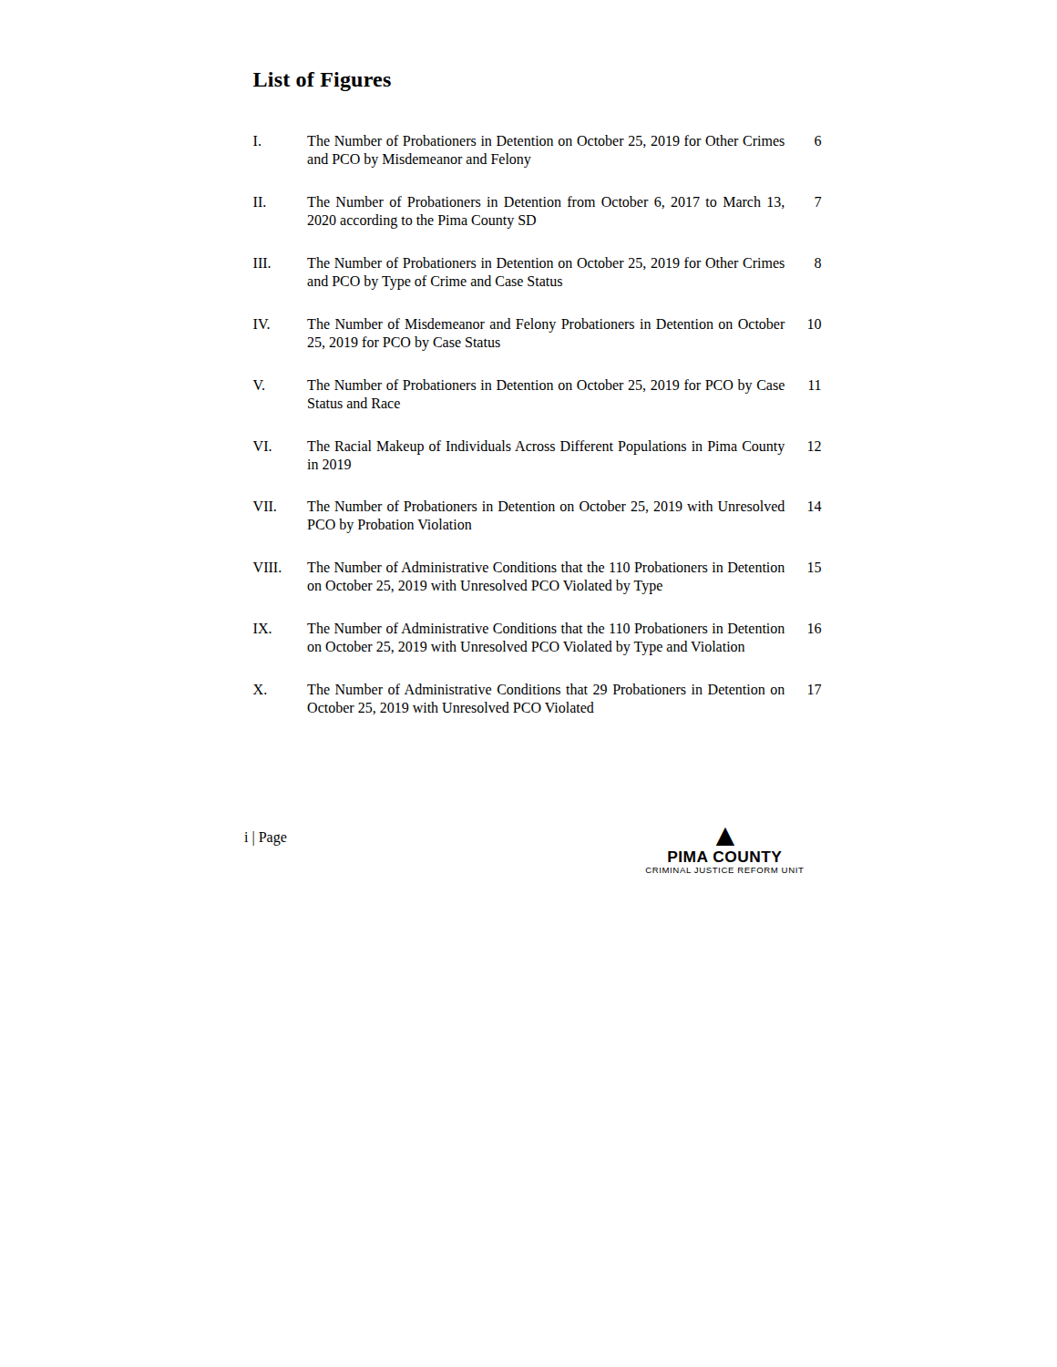List of Figures
| I. | The Number of Probationers in Detention on October 25, 2019 for Other Crimes and PCO by Misdemeanor and Felony | 6 |
| II. | The Number of Probationers in Detention from October 6, 2017 to March 13, 2020 according to the Pima County SD | 7 |
| III. | The Number of Probationers in Detention on October 25, 2019 for Other Crimes and PCO by Type of Crime and Case Status | 8 |
| IV. | The Number of Misdemeanor and Felony Probationers in Detention on October 25, 2019 for PCO by Case Status | 10 |
| V. | The Number of Probationers in Detention on October 25, 2019 for PCO by Case Status and Race | 11 |
| VI. | The Racial Makeup of Individuals Across Different Populations in Pima County in 2019 | 12 |
| VII. | The Number of Probationers in Detention on October 25, 2019 with Unresolved PCO by Probation Violation | 14 |
| VIII. | The Number of Administrative Conditions that the 110 Probationers in Detention on October 25, 2019 with Unresolved PCO Violated by Type | 15 |
| IX. | The Number of Administrative Conditions that the 110 Probationers in Detention on October 25, 2019 with Unresolved PCO Violated by Type and Violation | 16 |
| X. | The Number of Administrative Conditions that 29 Probationers in Detention on October 25, 2019 with Unresolved PCO Violated | 17 |
i | Page
▲ PIMA COUNTY CRIMINAL JUSTICE REFORM UNIT